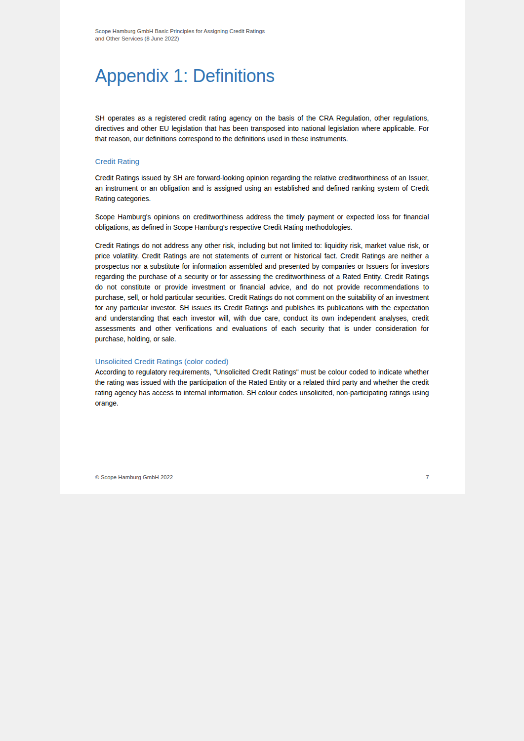Scope Hamburg GmbH Basic Principles for Assigning Credit Ratings
and Other Services (8 June 2022)
Appendix 1: Definitions
SH operates as a registered credit rating agency on the basis of the CRA Regulation, other regulations, directives and other EU legislation that has been transposed into national legislation where applicable. For that reason, our definitions correspond to the definitions used in these instruments.
Credit Rating
Credit Ratings issued by SH are forward-looking opinion regarding the relative creditworthiness of an Issuer, an instrument or an obligation and is assigned using an established and defined ranking system of Credit Rating categories.
Scope Hamburg's opinions on creditworthiness address the timely payment or expected loss for financial obligations, as defined in Scope Hamburg's respective Credit Rating methodologies.
Credit Ratings do not address any other risk, including but not limited to: liquidity risk, market value risk, or price volatility. Credit Ratings are not statements of current or historical fact. Credit Ratings are neither a prospectus nor a substitute for information assembled and presented by companies or Issuers for investors regarding the purchase of a security or for assessing the creditworthiness of a Rated Entity. Credit Ratings do not constitute or provide investment or financial advice, and do not provide recommendations to purchase, sell, or hold particular securities. Credit Ratings do not comment on the suitability of an investment for any particular investor. SH issues its Credit Ratings and publishes its publications with the expectation and understanding that each investor will, with due care, conduct its own independent analyses, credit assessments and other verifications and evaluations of each security that is under consideration for purchase, holding, or sale.
Unsolicited Credit Ratings (color coded)
According to regulatory requirements, "Unsolicited Credit Ratings" must be colour coded to indicate whether the rating was issued with the participation of the Rated Entity or a related third party and whether the credit rating agency has access to internal information. SH colour codes unsolicited, non-participating ratings using orange.
© Scope Hamburg GmbH 2022 7